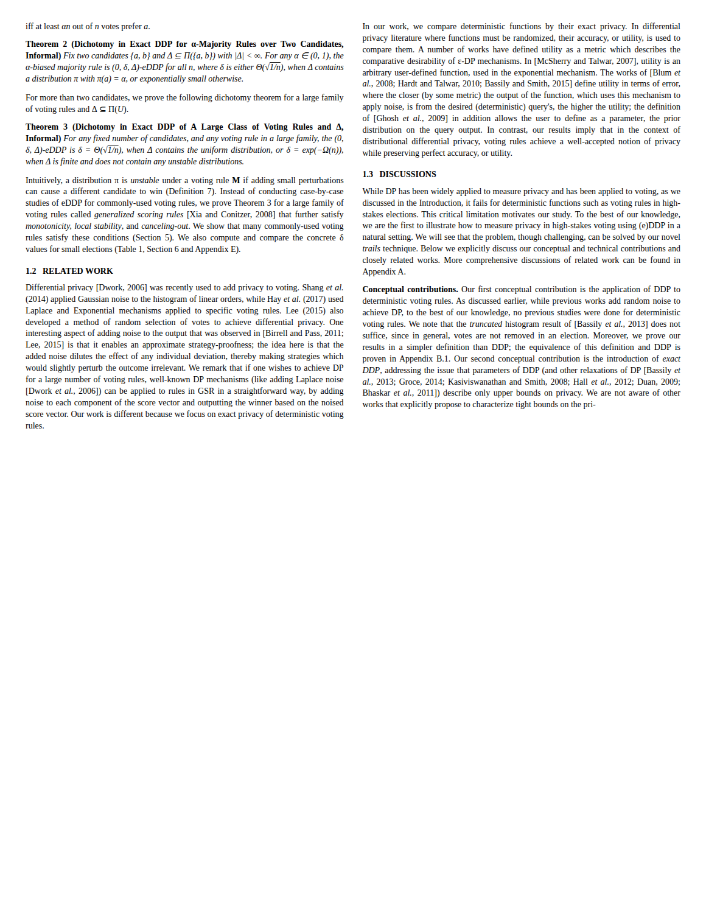iff at least αn out of n votes prefer a.
Theorem 2 (Dichotomy in Exact DDP for α-Majority Rules over Two Candidates, Informal) Fix two candidates {a, b} and Δ ⊆ Π({a, b}) with |Δ| < ∞. For any α ∈ (0, 1), the α-biased majority rule is (0, δ, Δ)-eDDP for all n, where δ is either Θ(√1/n), when Δ contains a distribution π with π(a) = α, or exponentially small otherwise.
For more than two candidates, we prove the following dichotomy theorem for a large family of voting rules and Δ ⊆ Π(U).
Theorem 3 (Dichotomy in Exact DDP of A Large Class of Voting Rules and Δ, Informal) For any fixed number of candidates, and any voting rule in a large family, the (0, δ, Δ)-eDDP is δ = Θ(√1/n), when Δ contains the uniform distribution, or δ = exp(−Ω(n)), when Δ is finite and does not contain any unstable distributions.
Intuitively, a distribution π is unstable under a voting rule M if adding small perturbations can cause a different candidate to win (Definition 7). Instead of conducting case-by-case studies of eDDP for commonly-used voting rules, we prove Theorem 3 for a large family of voting rules called generalized scoring rules [Xia and Conitzer, 2008] that further satisfy monotonicity, local stability, and canceling-out. We show that many commonly-used voting rules satisfy these conditions (Section 5). We also compute and compare the concrete δ values for small elections (Table 1, Section 6 and Appendix E).
1.2 RELATED WORK
Differential privacy [Dwork, 2006] was recently used to add privacy to voting. Shang et al. (2014) applied Gaussian noise to the histogram of linear orders, while Hay et al. (2017) used Laplace and Exponential mechanisms applied to specific voting rules. Lee (2015) also developed a method of random selection of votes to achieve differential privacy. One interesting aspect of adding noise to the output that was observed in [Birrell and Pass, 2011; Lee, 2015] is that it enables an approximate strategy-proofness; the idea here is that the added noise dilutes the effect of any individual deviation, thereby making strategies which would slightly perturb the outcome irrelevant. We remark that if one wishes to achieve DP for a large number of voting rules, well-known DP mechanisms (like adding Laplace noise [Dwork et al., 2006]) can be applied to rules in GSR in a straightforward way, by adding noise to each component of the score vector and outputting the winner based on the noised score vector. Our work is different because we focus on exact privacy of deterministic voting rules.
In our work, we compare deterministic functions by their exact privacy. In differential privacy literature where functions must be randomized, their accuracy, or utility, is used to compare them. A number of works have defined utility as a metric which describes the comparative desirability of ε-DP mechanisms. In [McSherry and Talwar, 2007], utility is an arbitrary user-defined function, used in the exponential mechanism. The works of [Blum et al., 2008; Hardt and Talwar, 2010; Bassily and Smith, 2015] define utility in terms of error, where the closer (by some metric) the output of the function, which uses this mechanism to apply noise, is from the desired (deterministic) query's, the higher the utility; the definition of [Ghosh et al., 2009] in addition allows the user to define as a parameter, the prior distribution on the query output. In contrast, our results imply that in the context of distributional differential privacy, voting rules achieve a well-accepted notion of privacy while preserving perfect accuracy, or utility.
1.3 DISCUSSIONS
While DP has been widely applied to measure privacy and has been applied to voting, as we discussed in the Introduction, it fails for deterministic functions such as voting rules in high-stakes elections. This critical limitation motivates our study. To the best of our knowledge, we are the first to illustrate how to measure privacy in high-stakes voting using (e)DDP in a natural setting. We will see that the problem, though challenging, can be solved by our novel trails technique. Below we explicitly discuss our conceptual and technical contributions and closely related works. More comprehensive discussions of related work can be found in Appendix A.
Conceptual contributions. Our first conceptual contribution is the application of DDP to deterministic voting rules. As discussed earlier, while previous works add random noise to achieve DP, to the best of our knowledge, no previous studies were done for deterministic voting rules. We note that the truncated histogram result of [Bassily et al., 2013] does not suffice, since in general, votes are not removed in an election. Moreover, we prove our results in a simpler definition than DDP; the equivalence of this definition and DDP is proven in Appendix B.1. Our second conceptual contribution is the introduction of exact DDP, addressing the issue that parameters of DDP (and other relaxations of DP [Bassily et al., 2013; Groce, 2014; Kasiviswanathan and Smith, 2008; Hall et al., 2012; Duan, 2009; Bhaskar et al., 2011]) describe only upper bounds on privacy. We are not aware of other works that explicitly propose to characterize tight bounds on the pri-